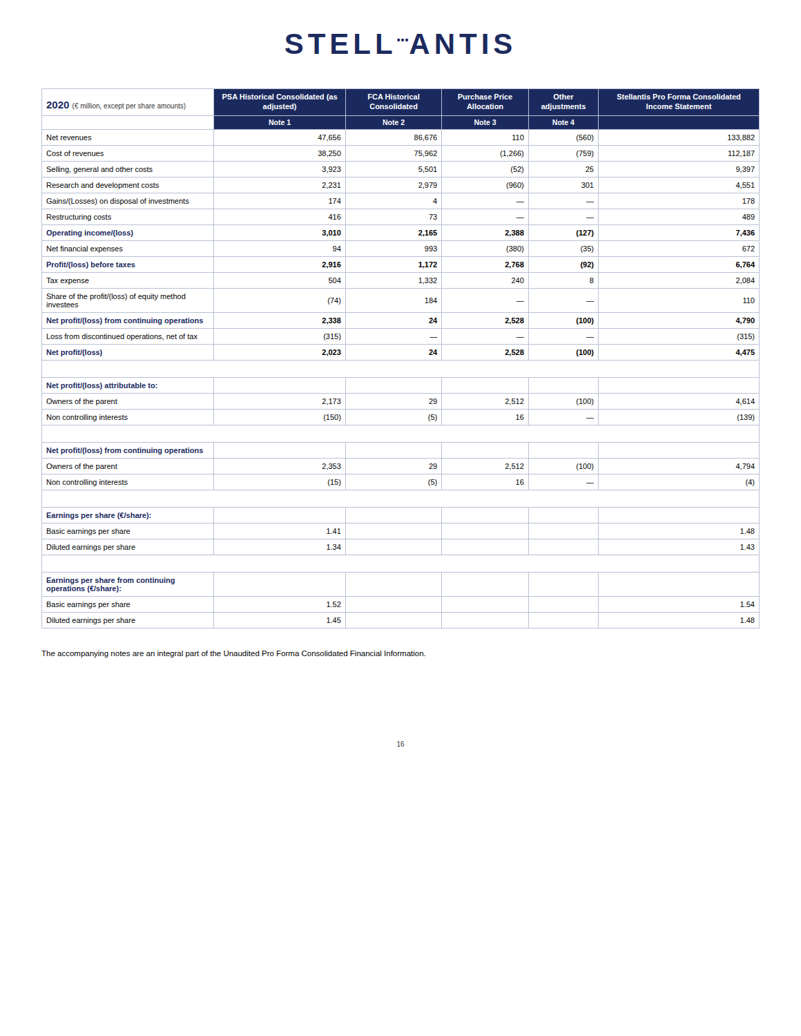STELL•••ANTIS
| 2020 (€ million, except per share amounts) | PSA Historical Consolidated (as adjusted) | FCA Historical Consolidated | Purchase Price Allocation | Other adjustments | Stellantis Pro Forma Consolidated Income Statement |
| --- | --- | --- | --- | --- | --- |
| | Note 1 | Note 2 | Note 3 | Note 4 | |
| Net revenues | 47,656 | 86,676 | 110 | (560) | 133,882 |
| Cost of revenues | 38,250 | 75,962 | (1,266) | (759) | 112,187 |
| Selling, general and other costs | 3,923 | 5,501 | (52) | 25 | 9,397 |
| Research and development costs | 2,231 | 2,979 | (960) | 301 | 4,551 |
| Gains/(Losses) on disposal of investments | 174 | 4 | — | — | 178 |
| Restructuring costs | 416 | 73 | — | — | 489 |
| Operating income/(loss) | 3,010 | 2,165 | 2,388 | (127) | 7,436 |
| Net financial expenses | 94 | 993 | (380) | (35) | 672 |
| Profit/(loss) before taxes | 2,916 | 1,172 | 2,768 | (92) | 6,764 |
| Tax expense | 504 | 1,332 | 240 | 8 | 2,084 |
| Share of the profit/(loss) of equity method investees | (74) | 184 | — | — | 110 |
| Net profit/(loss) from continuing operations | 2,338 | 24 | 2,528 | (100) | 4,790 |
| Loss from discontinued operations, net of tax | (315) | — | — | — | (315) |
| Net profit/(loss) | 2,023 | 24 | 2,528 | (100) | 4,475 |
| Net profit/(loss) attributable to: | | | | | |
| Owners of the parent | 2,173 | 29 | 2,512 | (100) | 4,614 |
| Non controlling interests | (150) | (5) | 16 | — | (139) |
| Net profit/(loss) from continuing operations | | | | | |
| Owners of the parent | 2,353 | 29 | 2,512 | (100) | 4,794 |
| Non controlling interests | (15) | (5) | 16 | — | (4) |
| Earnings per share (€/share): | | | | | |
| Basic earnings per share | 1.41 | | | | 1.48 |
| Diluted earnings per share | 1.34 | | | | 1.43 |
| Earnings per share from continuing operations (€/share): | | | | | |
| Basic earnings per share | 1.52 | | | | 1.54 |
| Diluted earnings per share | 1.45 | | | | 1.48 |
The accompanying notes are an integral part of the Unaudited Pro Forma Consolidated Financial Information.
16